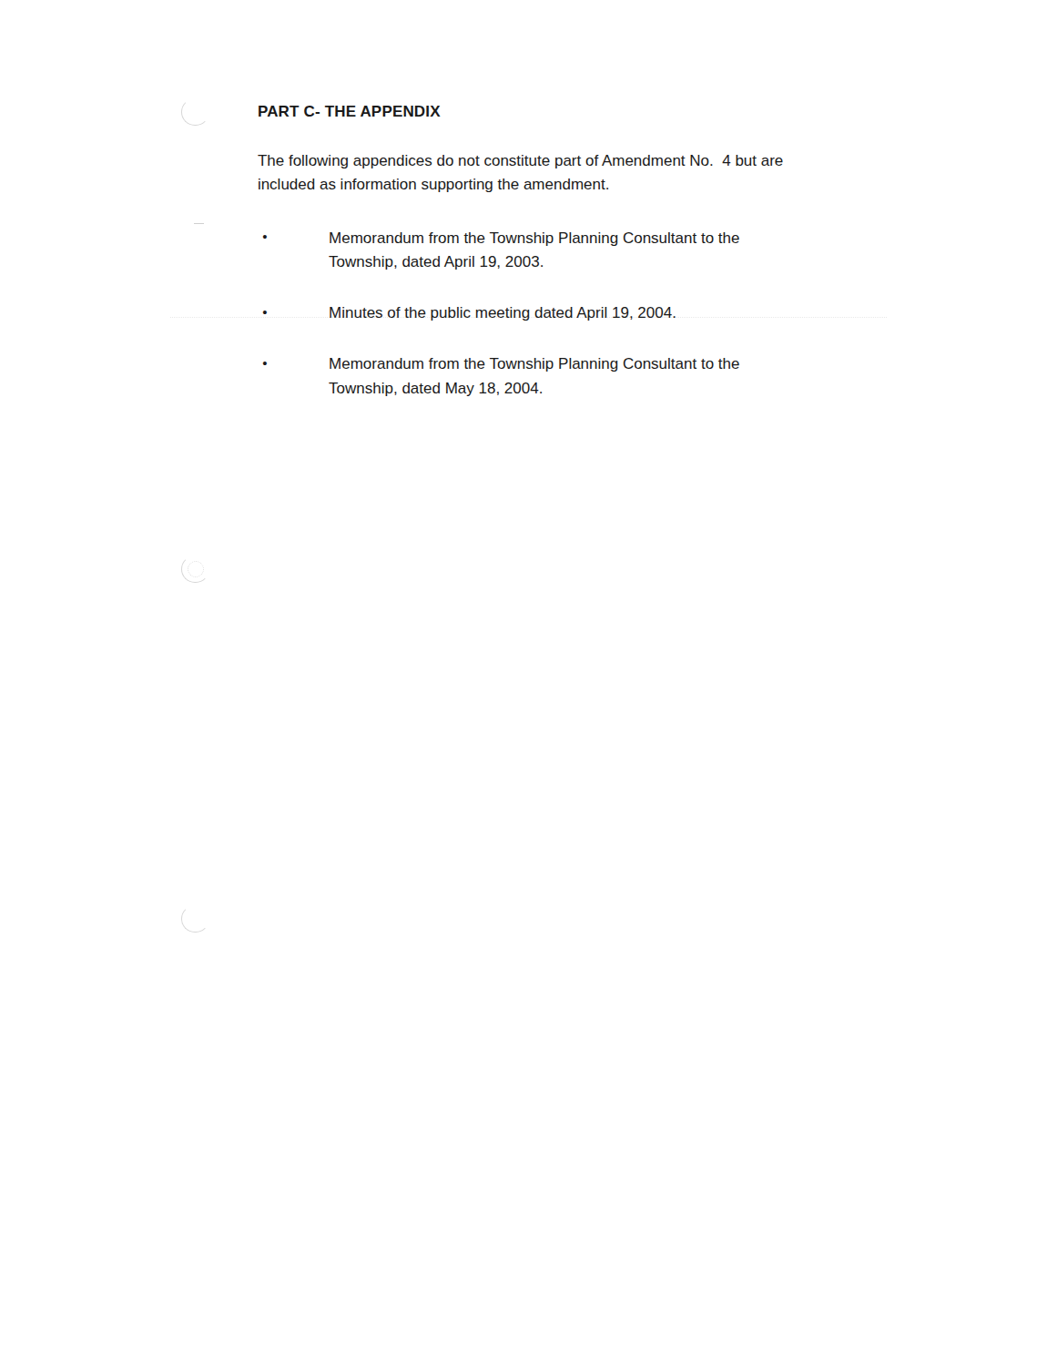PART C- THE APPENDIX
The following appendices do not constitute part of Amendment No. 4 but are included as information supporting the amendment.
Memorandum from the Township Planning Consultant to the Township, dated April 19, 2003.
Minutes of the public meeting dated April 19, 2004.
Memorandum from the Township Planning Consultant to the Township, dated May 18, 2004.